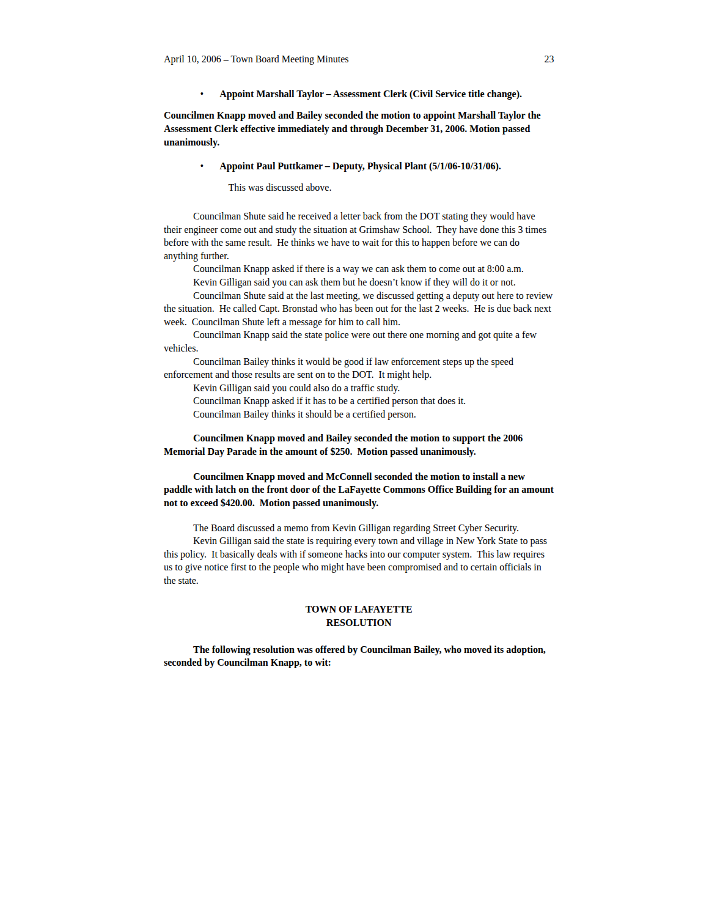April 10, 2006 – Town Board Meeting Minutes
23
•Appoint Marshall Taylor – Assessment Clerk (Civil Service title change).
Councilmen Knapp moved and Bailey seconded the motion to appoint Marshall Taylor the Assessment Clerk effective immediately and through December 31, 2006. Motion passed unanimously.
•Appoint Paul Puttkamer – Deputy, Physical Plant (5/1/06-10/31/06).
This was discussed above.
Councilman Shute said he received a letter back from the DOT stating they would have their engineer come out and study the situation at Grimshaw School. They have done this 3 times before with the same result. He thinks we have to wait for this to happen before we can do anything further.
Councilman Knapp asked if there is a way we can ask them to come out at 8:00 a.m.
Kevin Gilligan said you can ask them but he doesn’t know if they will do it or not.
Councilman Shute said at the last meeting, we discussed getting a deputy out here to review the situation. He called Capt. Bronstad who has been out for the last 2 weeks. He is due back next week. Councilman Shute left a message for him to call him.
Councilman Knapp said the state police were out there one morning and got quite a few vehicles.
Councilman Bailey thinks it would be good if law enforcement steps up the speed enforcement and those results are sent on to the DOT. It might help.
Kevin Gilligan said you could also do a traffic study.
Councilman Knapp asked if it has to be a certified person that does it.
Councilman Bailey thinks it should be a certified person.
Councilmen Knapp moved and Bailey seconded the motion to support the 2006 Memorial Day Parade in the amount of $250. Motion passed unanimously.
Councilmen Knapp moved and McConnell seconded the motion to install a new paddle with latch on the front door of the LaFayette Commons Office Building for an amount not to exceed $420.00. Motion passed unanimously.
The Board discussed a memo from Kevin Gilligan regarding Street Cyber Security.
Kevin Gilligan said the state is requiring every town and village in New York State to pass this policy. It basically deals with if someone hacks into our computer system. This law requires us to give notice first to the people who might have been compromised and to certain officials in the state.
TOWN OF LAFAYETTE
RESOLUTION
The following resolution was offered by Councilman Bailey, who moved its adoption, seconded by Councilman Knapp, to wit: